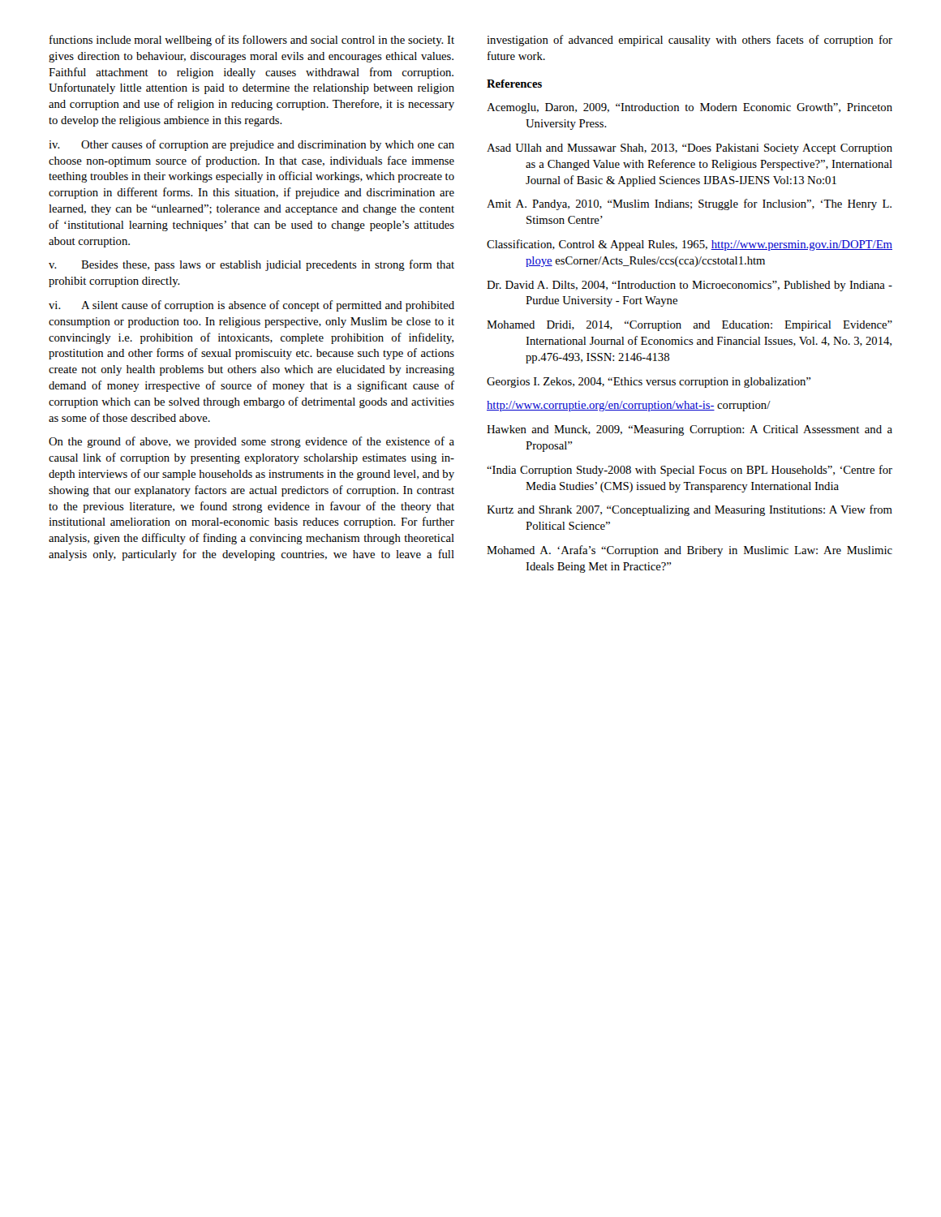functions include moral wellbeing of its followers and social control in the society. It gives direction to behaviour, discourages moral evils and encourages ethical values. Faithful attachment to religion ideally causes withdrawal from corruption. Unfortunately little attention is paid to determine the relationship between religion and corruption and use of religion in reducing corruption. Therefore, it is necessary to develop the religious ambience in this regards.
iv. Other causes of corruption are prejudice and discrimination by which one can choose non-optimum source of production. In that case, individuals face immense teething troubles in their workings especially in official workings, which procreate to corruption in different forms. In this situation, if prejudice and discrimination are learned, they can be “unlearned”; tolerance and acceptance and change the content of ‘institutional learning techniques’ that can be used to change people’s attitudes about corruption.
v. Besides these, pass laws or establish judicial precedents in strong form that prohibit corruption directly.
vi. A silent cause of corruption is absence of concept of permitted and prohibited consumption or production too. In religious perspective, only Muslim be close to it convincingly i.e. prohibition of intoxicants, complete prohibition of infidelity, prostitution and other forms of sexual promiscuity etc. because such type of actions create not only health problems but others also which are elucidated by increasing demand of money irrespective of source of money that is a significant cause of corruption which can be solved through embargo of detrimental goods and activities as some of those described above.
On the ground of above, we provided some strong evidence of the existence of a causal link of corruption by presenting exploratory scholarship estimates using in-depth interviews of our sample households as instruments in the ground level, and by showing that our explanatory factors are actual predictors of corruption. In contrast to the previous literature, we found strong evidence in favour of the theory that institutional amelioration on moral-economic basis reduces corruption. For further analysis, given the difficulty of finding a convincing mechanism through theoretical analysis only, particularly for the developing countries, we have to leave a full investigation of advanced empirical causality with others facets of corruption for future work.
References
Acemoglu, Daron, 2009, “Introduction to Modern Economic Growth”, Princeton University Press.
Asad Ullah and Mussawar Shah, 2013, “Does Pakistani Society Accept Corruption as a Changed Value with Reference to Religious Perspective?”, International Journal of Basic & Applied Sciences IJBAS-IJENS Vol:13 No:01
Amit A. Pandya, 2010, “Muslim Indians; Struggle for Inclusion”, ‘The Henry L. Stimson Centre’
Classification, Control & Appeal Rules, 1965, http://www.persmin.gov.in/DOPT/Employe esCorner/Acts_Rules/ccs(cca)/ccstotal1.htm
Dr. David A. Dilts, 2004, “Introduction to Microeconomics”, Published by Indiana - Purdue University - Fort Wayne
Mohamed Dridi, 2014, “Corruption and Education: Empirical Evidence” International Journal of Economics and Financial Issues, Vol. 4, No. 3, 2014, pp.476-493, ISSN: 2146-4138
Georgios I. Zekos, 2004, “Ethics versus corruption in globalization”
http://www.corruptie.org/en/corruption/what-is- corruption/
Hawken and Munck, 2009, “Measuring Corruption: A Critical Assessment and a Proposal”
“India Corruption Study-2008 with Special Focus on BPL Households”, ‘Centre for Media Studies’ (CMS) issued by Transparency International India
Kurtz and Shrank 2007, “Conceptualizing and Measuring Institutions: A View from Political Science”
Mohamed A. ‘Arafa’s “Corruption and Bribery in Muslimic Law: Are Muslimic Ideals Being Met in Practice?”